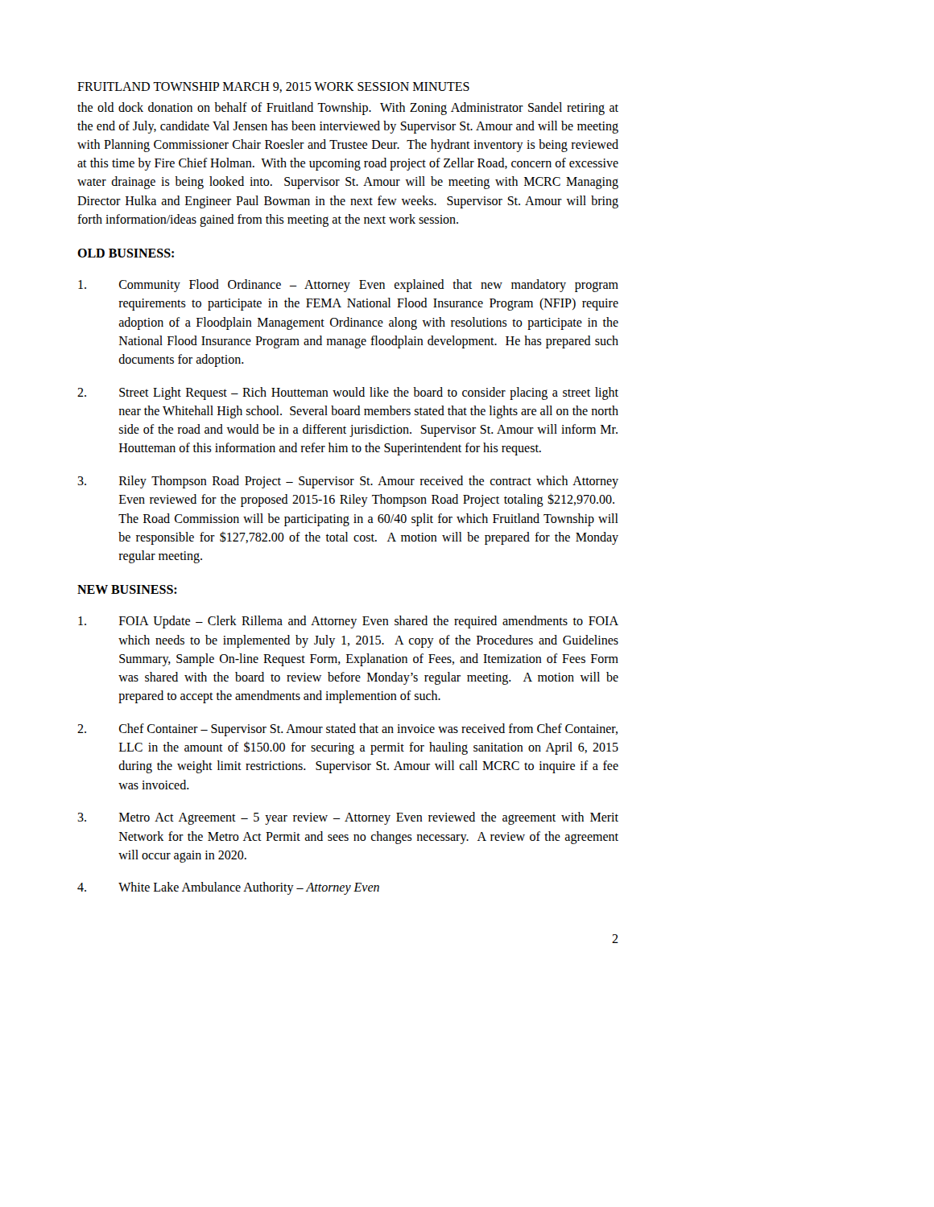FRUITLAND TOWNSHIP MARCH 9, 2015 WORK SESSION MINUTES
the old dock donation on behalf of Fruitland Township. With Zoning Administrator Sandel retiring at the end of July, candidate Val Jensen has been interviewed by Supervisor St. Amour and will be meeting with Planning Commissioner Chair Roesler and Trustee Deur. The hydrant inventory is being reviewed at this time by Fire Chief Holman. With the upcoming road project of Zellar Road, concern of excessive water drainage is being looked into. Supervisor St. Amour will be meeting with MCRC Managing Director Hulka and Engineer Paul Bowman in the next few weeks. Supervisor St. Amour will bring forth information/ideas gained from this meeting at the next work session.
Old Business:
1. Community Flood Ordinance – Attorney Even explained that new mandatory program requirements to participate in the FEMA National Flood Insurance Program (NFIP) require adoption of a Floodplain Management Ordinance along with resolutions to participate in the National Flood Insurance Program and manage floodplain development. He has prepared such documents for adoption.
2. Street Light Request – Rich Houtteman would like the board to consider placing a street light near the Whitehall High school. Several board members stated that the lights are all on the north side of the road and would be in a different jurisdiction. Supervisor St. Amour will inform Mr. Houtteman of this information and refer him to the Superintendent for his request.
3. Riley Thompson Road Project – Supervisor St. Amour received the contract which Attorney Even reviewed for the proposed 2015-16 Riley Thompson Road Project totaling $212,970.00. The Road Commission will be participating in a 60/40 split for which Fruitland Township will be responsible for $127,782.00 of the total cost. A motion will be prepared for the Monday regular meeting.
New Business:
1. FOIA Update – Clerk Rillema and Attorney Even shared the required amendments to FOIA which needs to be implemented by July 1, 2015. A copy of the Procedures and Guidelines Summary, Sample On-line Request Form, Explanation of Fees, and Itemization of Fees Form was shared with the board to review before Monday’s regular meeting. A motion will be prepared to accept the amendments and implemention of such.
2. Chef Container – Supervisor St. Amour stated that an invoice was received from Chef Container, LLC in the amount of $150.00 for securing a permit for hauling sanitation on April 6, 2015 during the weight limit restrictions. Supervisor St. Amour will call MCRC to inquire if a fee was invoiced.
3. Metro Act Agreement – 5 year review – Attorney Even reviewed the agreement with Merit Network for the Metro Act Permit and sees no changes necessary. A review of the agreement will occur again in 2020.
4. White Lake Ambulance Authority – Attorney Even
2